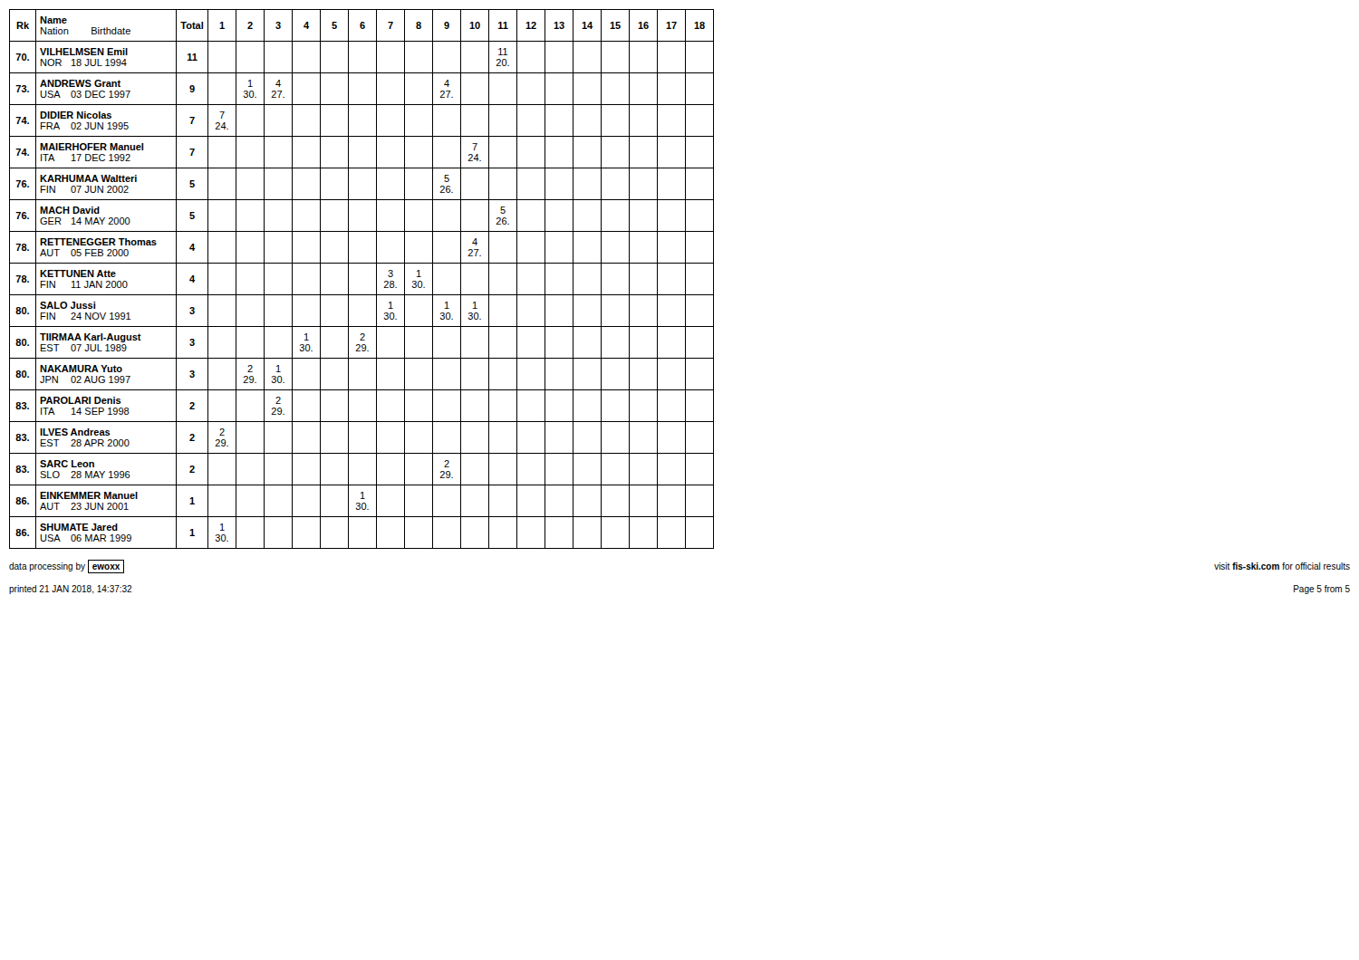| Rk | Name Nation Birthdate | Total | 1 | 2 | 3 | 4 | 5 | 6 | 7 | 8 | 9 | 10 | 11 | 12 | 13 | 14 | 15 | 16 | 17 | 18 | |
| --- | --- | --- | --- | --- | --- | --- | --- | --- | --- | --- | --- | --- | --- | --- | --- | --- | --- | --- | --- | --- | --- |
| 70. | VILHELMSEN Emil NOR 18 JUL 1994 | 11 | | | | | | | | | | | 11 20. | | | | | | | | |
| 73. | ANDREWS Grant USA 03 DEC 1997 | 9 | | 1 30. | 4 27. | | | | | | 4 27. | | | | | | | | | | |
| 74. | DIDIER Nicolas FRA 02 JUN 1995 | 7 | 7 24. | | | | | | | | | | | | | | | | | | |
| 74. | MAIERHOFER Manuel ITA 17 DEC 1992 | 7 | | | | | | | | | | 7 24. | | | | | | | | | |
| 76. | KARHUMAA Waltteri FIN 07 JUN 2002 | 5 | | | | | | | | | 5 26. | | | | | | | | | | |
| 76. | MACH David GER 14 MAY 2000 | 5 | | | | | | | | | | | 5 26. | | | | | | | | |
| 78. | RETTENEGGER Thomas AUT 05 FEB 2000 | 4 | | | | | | | | | | 4 27. | | | | | | | | | |
| 78. | KETTUNEN Atte FIN 11 JAN 2000 | 4 | | | | | | | 3 28. | 1 30. | | | | | | | | | | | |
| 80. | SALO Jussi FIN 24 NOV 1991 | 3 | | | | | | | 1 30. | | 1 30. | 1 30. | | | | | | | | | |
| 80. | TIIRMAA Karl-August EST 07 JUL 1989 | 3 | | | | 1 30. | | 2 29. | | | | | | | | | | | | | |
| 80. | NAKAMURA Yuto JPN 02 AUG 1997 | 3 | | 2 29. | 1 30. | | | | | | | | | | | | | | | | |
| 83. | PAROLARI Denis ITA 14 SEP 1998 | 2 | | | 2 29. | | | | | | | | | | | | | | | | |
| 83. | ILVES Andreas EST 28 APR 2000 | 2 | 2 29. | | | | | | | | | | | | | | | | | | |
| 83. | SARC Leon SLO 28 MAY 1996 | 2 | | | | | | | | | 2 29. | | | | | | | | | | |
| 86. | EINKEMMER Manuel AUT 23 JUN 2001 | 1 | | | | | | 1 30. | | | | | | | | | | | | | |
| 86. | SHUMATE Jared USA 06 MAR 1999 | 1 | 1 30. | | | | | | | | | | | | | | | | | | |
data processing by ewoxx
visit fis-ski.com for official results
printed 21 JAN 2018, 14:37:32
Page 5 from 5